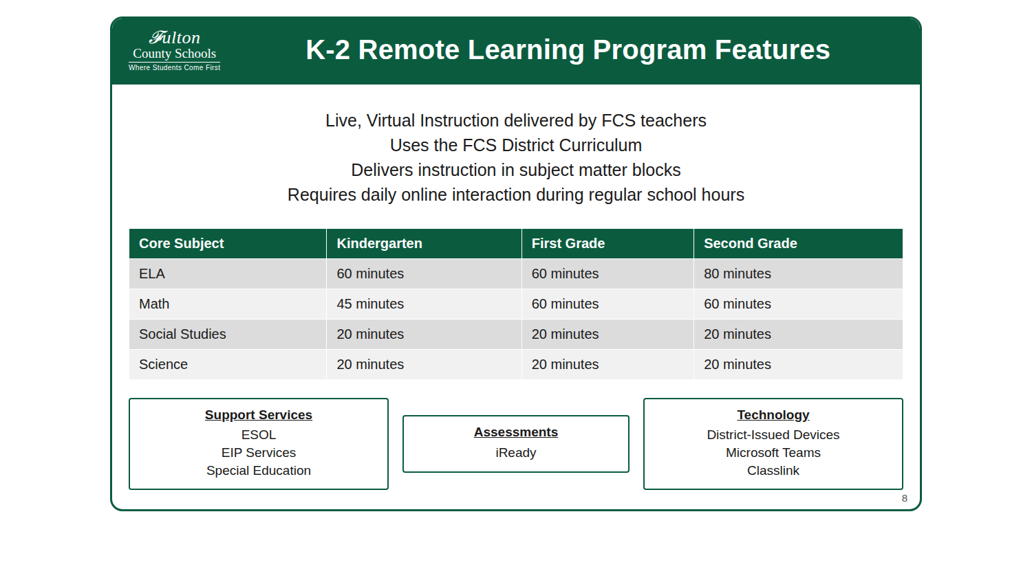𝓕ulton County Schools Where Students Come First
K-2 Remote Learning Program Features
Live, Virtual Instruction delivered by FCS teachers
Uses the FCS District Curriculum
Delivers instruction in subject matter blocks
Requires daily online interaction during regular school hours
| Core Subject | Kindergarten | First Grade | Second Grade |
| --- | --- | --- | --- |
| ELA | 60 minutes | 60 minutes | 80 minutes |
| Math | 45 minutes | 60 minutes | 60 minutes |
| Social Studies | 20 minutes | 20 minutes | 20 minutes |
| Science | 20 minutes | 20 minutes | 20 minutes |
Support Services ESOL
EIP Services
Special Education
Assessments iReady
Technology District-Issued Devices
Microsoft Teams
Classlink
8